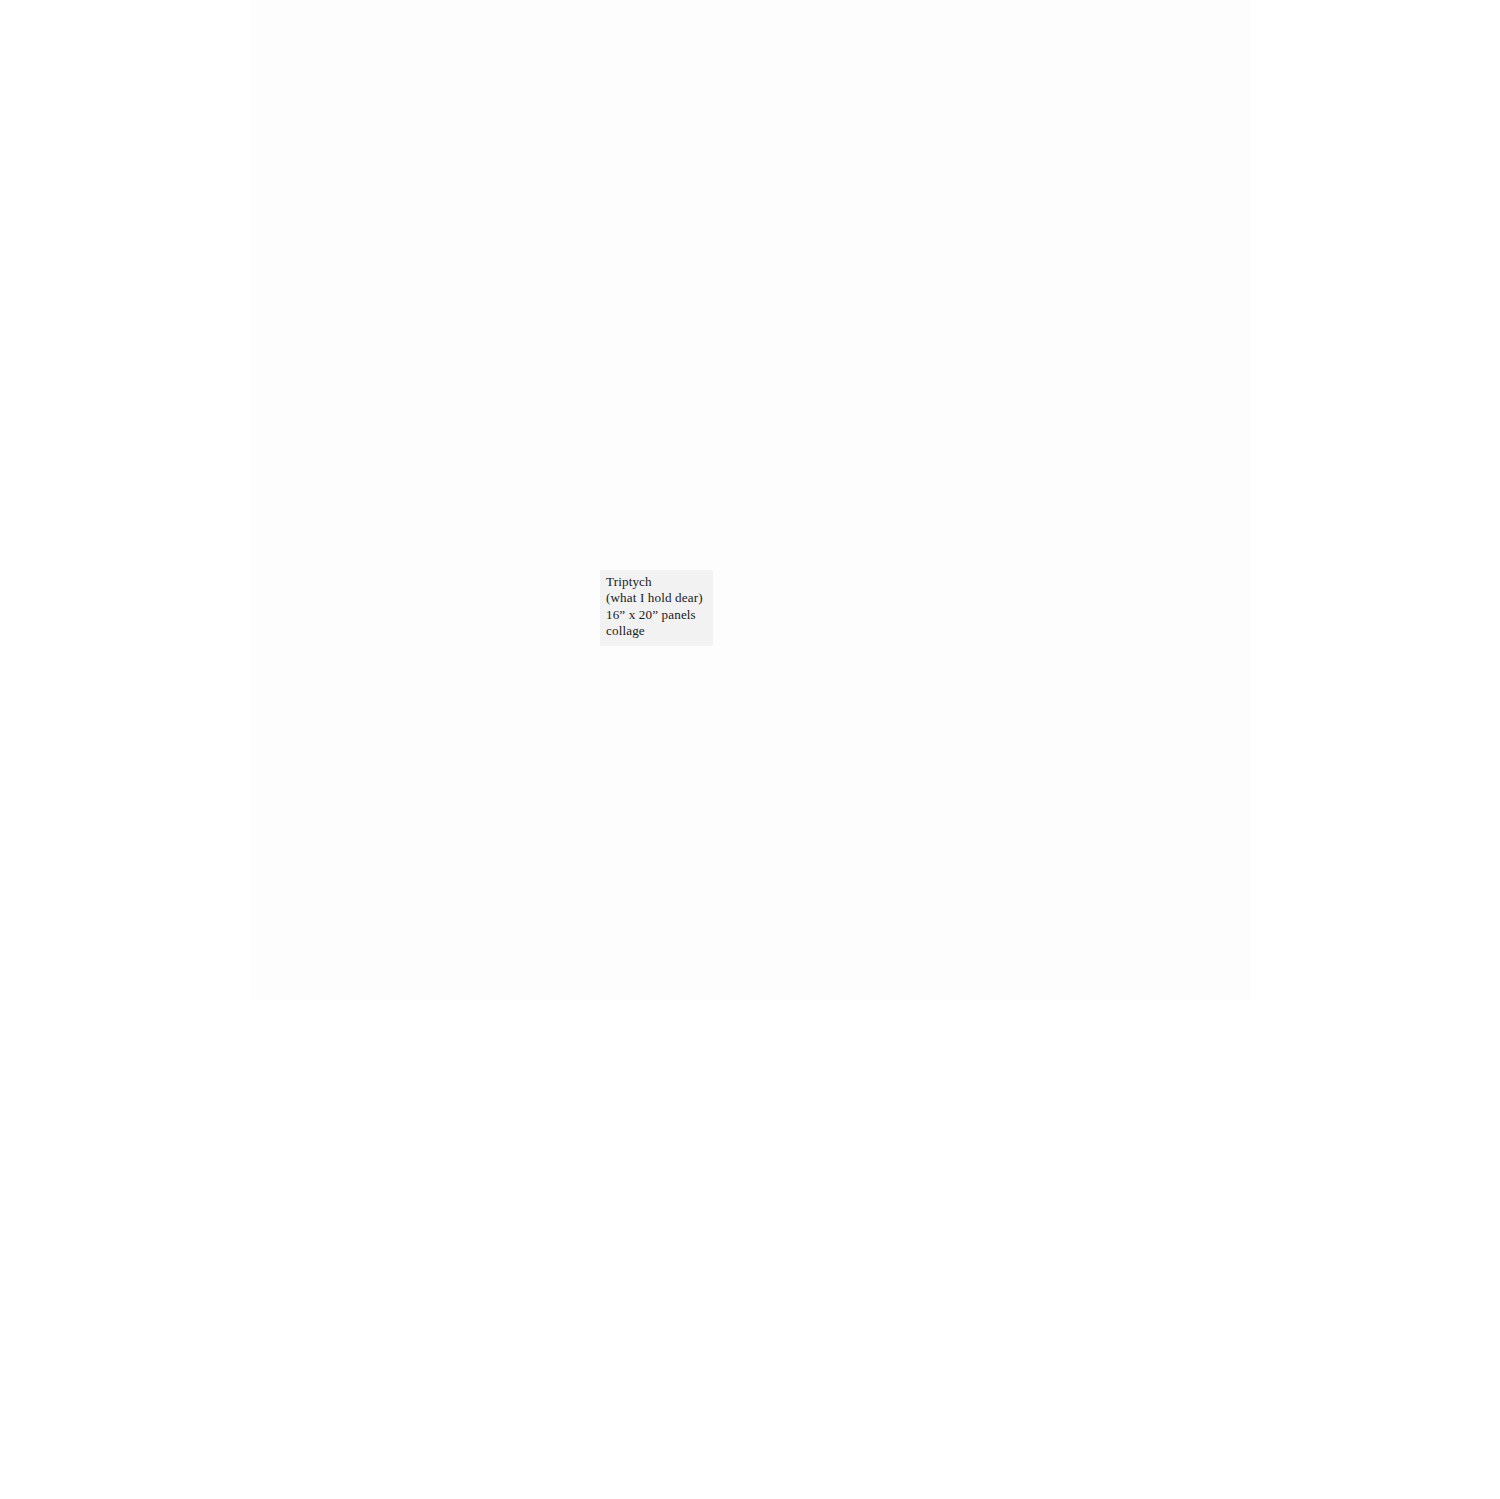Triptych
(what I hold dear)
16” x 20” panels
collage